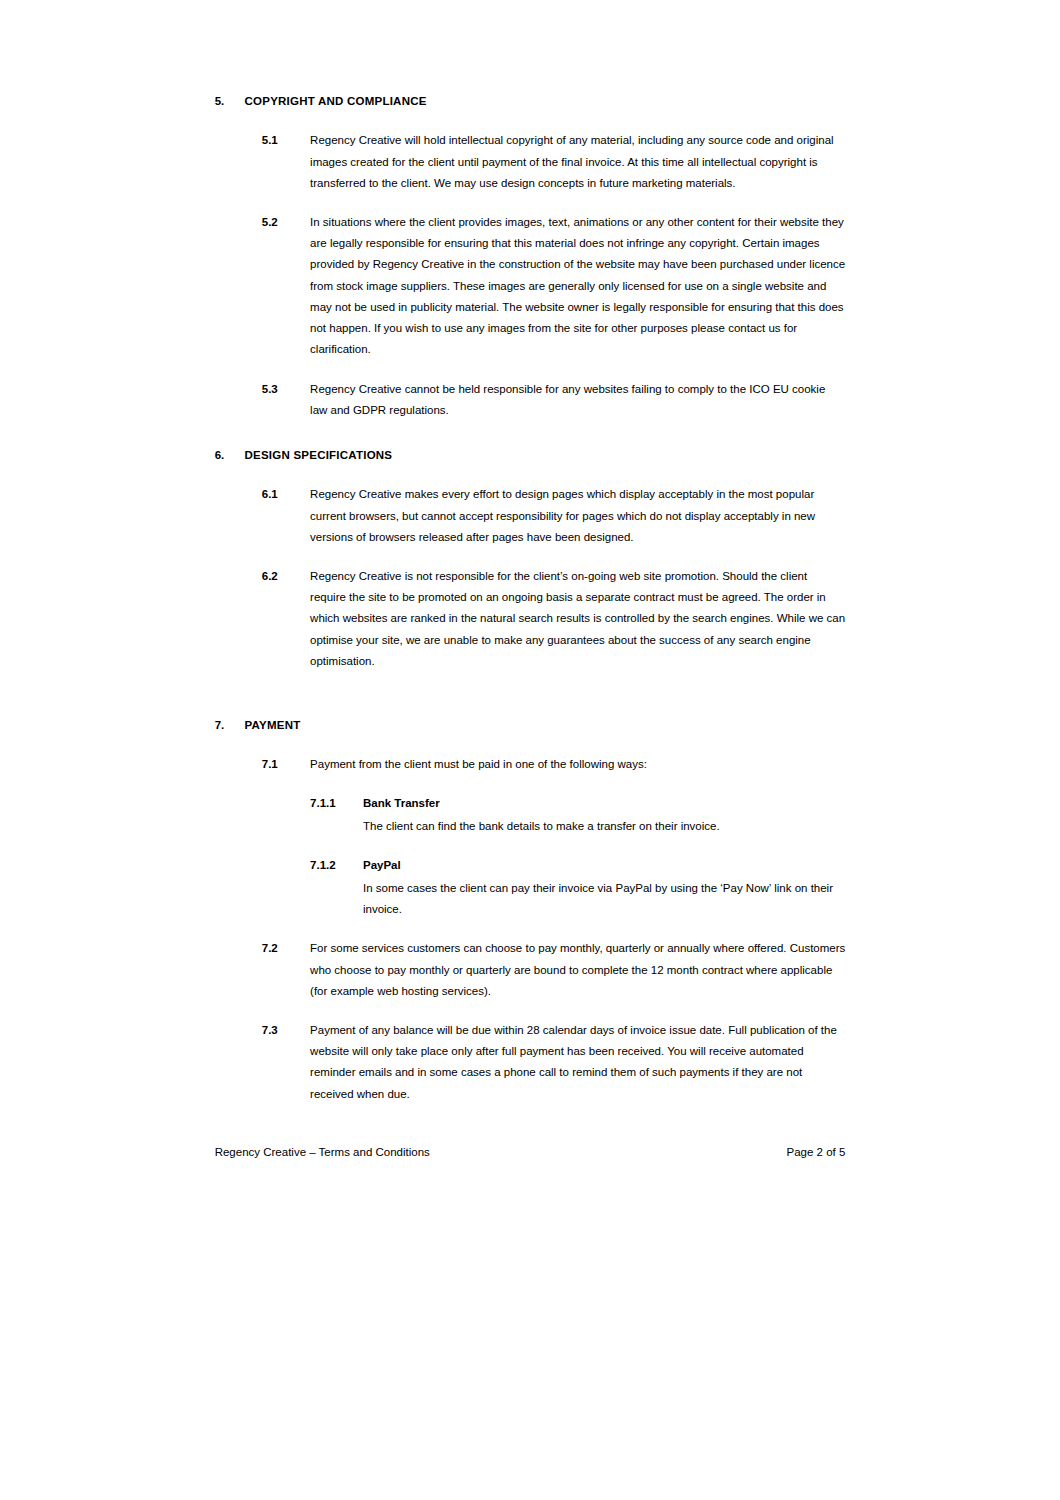5.
Copyright and Compliance
5.1
Regency Creative will hold intellectual copyright of any material, including any source code and original images created for the client until payment of the final invoice. At this time all intellectual copyright is transferred to the client. We may use design concepts in future marketing materials.
5.2
In situations where the client provides images, text, animations or any other content for their website they are legally responsible for ensuring that this material does not infringe any copyright. Certain images provided by Regency Creative in the construction of the website may have been purchased under licence from stock image suppliers. These images are generally only licensed for use on a single website and may not be used in publicity material. The website owner is legally responsible for ensuring that this does not happen. If you wish to use any images from the site for other purposes please contact us for clarification.
5.3
Regency Creative cannot be held responsible for any websites failing to comply to the ICO EU cookie law and GDPR regulations.
6.
Design Specifications
6.1
Regency Creative makes every effort to design pages which display acceptably in the most popular current browsers, but cannot accept responsibility for pages which do not display acceptably in new versions of browsers released after pages have been designed.
6.2
Regency Creative is not responsible for the client’s on-going web site promotion. Should the client require the site to be promoted on an ongoing basis a separate contract must be agreed. The order in which websites are ranked in the natural search results is controlled by the search engines. While we can optimise your site, we are unable to make any guarantees about the success of any search engine optimisation.
7.
Payment
7.1
Payment from the client must be paid in one of the following ways:
7.1.1
Bank Transfer
The client can find the bank details to make a transfer on their invoice.
7.1.2
PayPal
In some cases the client can pay their invoice via PayPal by using the ‘Pay Now’ link on their invoice.
7.2
For some services customers can choose to pay monthly, quarterly or annually where offered. Customers who choose to pay monthly or quarterly are bound to complete the 12 month contract where applicable (for example web hosting services).
7.3
Payment of any balance will be due within 28 calendar days of invoice issue date. Full publication of the website will only take place only after full payment has been received. You will receive automated reminder emails and in some cases a phone call to remind them of such payments if they are not received when due.
Regency Creative – Terms and Conditions
Page 2 of 5